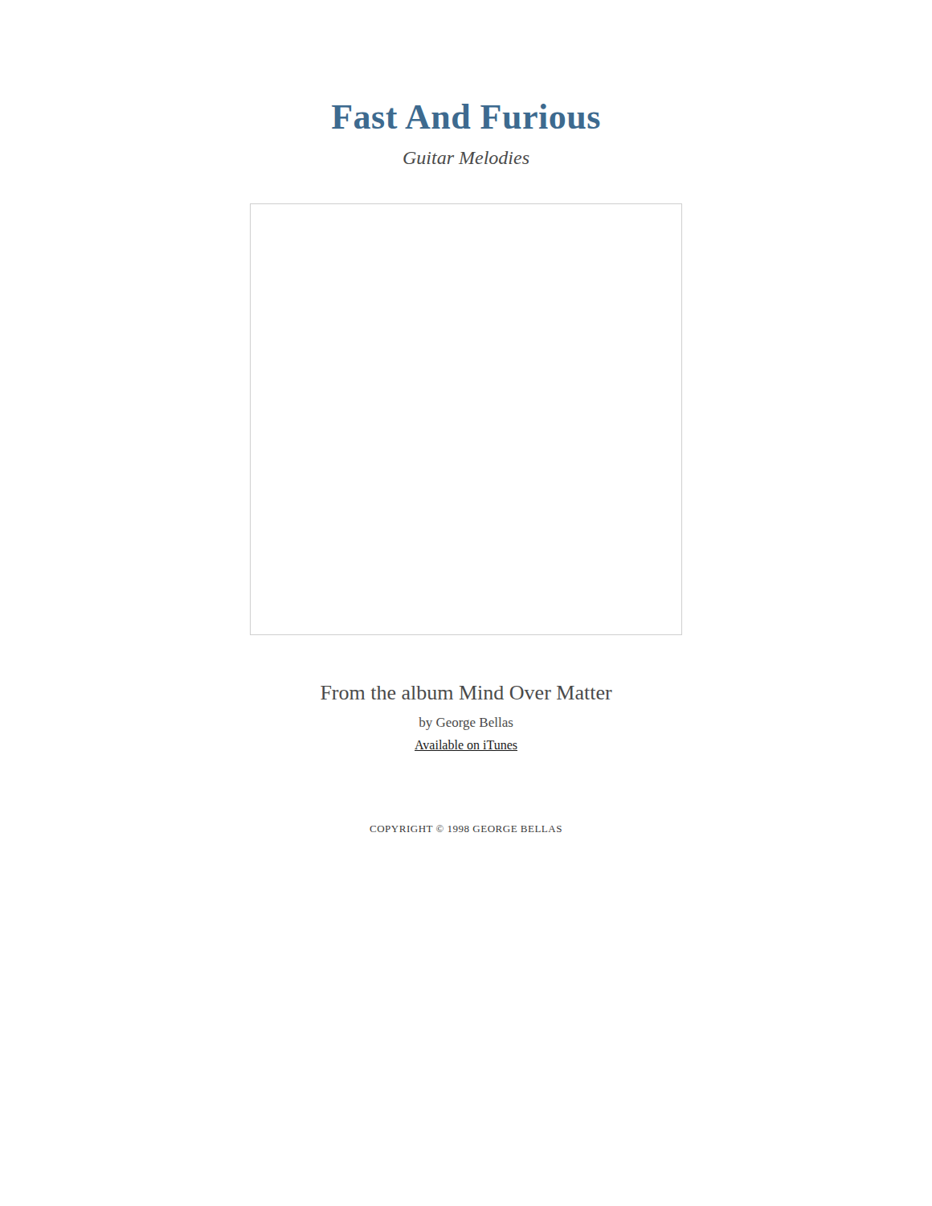Fast And Furious
Guitar Melodies
From the album Mind Over Matter
by George Bellas
Available on iTunes
COPYRIGHT © 1998 GEORGE BELLAS